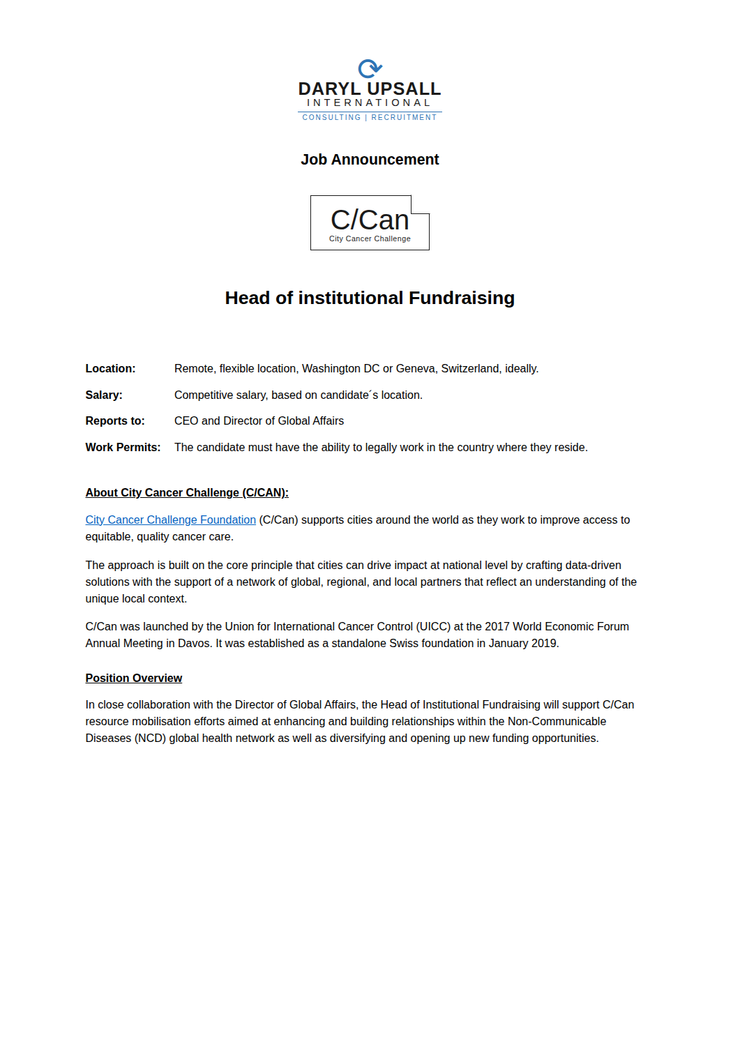⟳
DARYL UPSALL
INTERNATIONAL
CONSULTING | RECRUITMENT
Job Announcement
C/Can
City Cancer Challenge
Head of institutional Fundraising
| Location: | Remote, flexible location, Washington DC or Geneva, Switzerland, ideally. |
| Salary: | Competitive salary, based on candidate´s location. |
| Reports to: | CEO and Director of Global Affairs |
| Work Permits: | The candidate must have the ability to legally work in the country where they reside. |
About City Cancer Challenge (C/CAN):
City Cancer Challenge Foundation (C/Can) supports cities around the world as they work to improve access to equitable, quality cancer care.
The approach is built on the core principle that cities can drive impact at national level by crafting data-driven solutions with the support of a network of global, regional, and local partners that reflect an understanding of the unique local context.
C/Can was launched by the Union for International Cancer Control (UICC) at the 2017 World Economic Forum Annual Meeting in Davos. It was established as a standalone Swiss foundation in January 2019.
Position Overview
In close collaboration with the Director of Global Affairs, the Head of Institutional Fundraising will support C/Can resource mobilisation efforts aimed at enhancing and building relationships within the Non-Communicable Diseases (NCD) global health network as well as diversifying and opening up new funding opportunities.